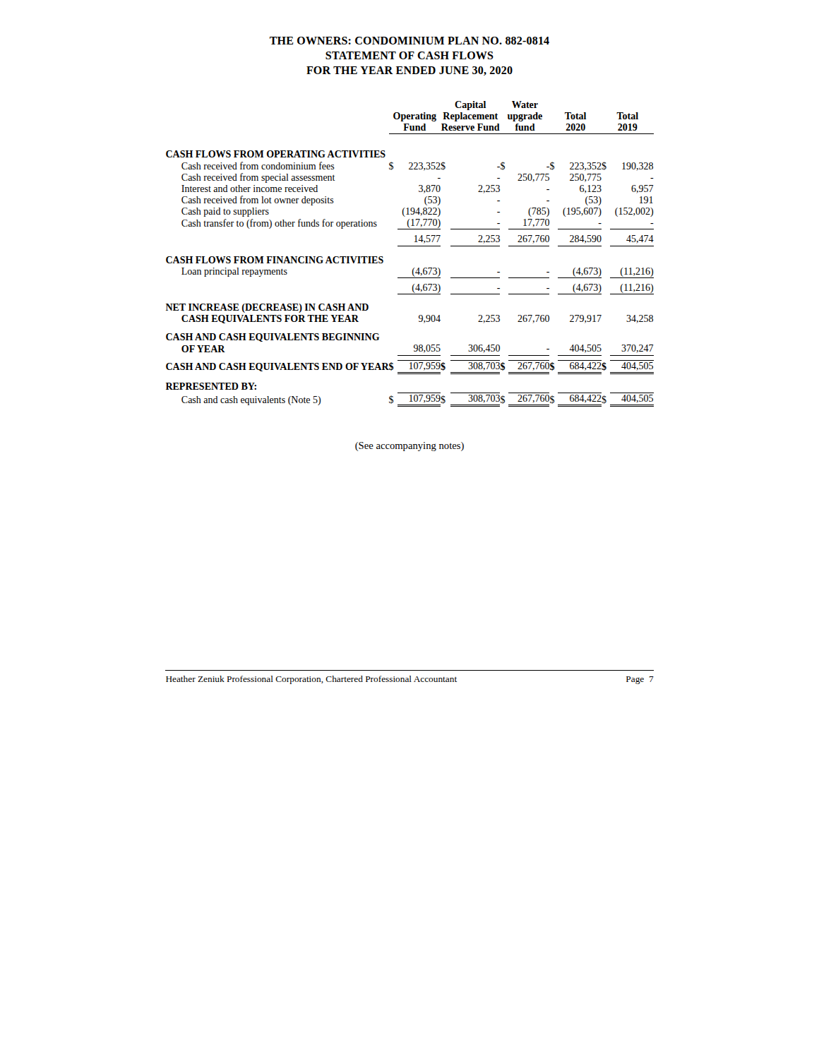THE OWNERS: CONDOMINIUM PLAN NO. 882-0814 STATEMENT OF CASH FLOWS FOR THE YEAR ENDED JUNE 30, 2020
| | | Capital | Water | | |
| --- | --- | --- | --- | --- | --- |
| | Operating | Replacement | upgrade | Total | Total |
| | Fund | Reserve Fund | fund | 2020 | 2019 |
| CASH FLOWS FROM OPERATING ACTIVITIES | |
| Cash received from condominium fees | $ | 223,352 | $ | - | $ | - | $ | 223,352 | $ | 190,328 |
| Cash received from special assessment | | - | | - | | 250,775 | | 250,775 | | - |
| Interest and other income received | | 3,870 | | 2,253 | | - | | 6,123 | | 6,957 |
| Cash received from lot owner deposits | | (53) | | - | | - | | (53) | | 191 |
| Cash paid to suppliers | | (194,822) | | - | | (785) | | (195,607) | | (152,002) |
| Cash transfer to (from) other funds for operations | | (17,770) | | - | | 17,770 | | - | | - |
| | | 14,577 | | 2,253 | | 267,760 | | 284,590 | | 45,474 |
| CASH FLOWS FROM FINANCING ACTIVITIES | |
| Loan principal repayments | | (4,673) | | - | | - | | (4,673) | | (11,216) |
| | | (4,673) | | - | | - | | (4,673) | | (11,216) |
| NET INCREASE (DECREASE) IN CASH AND | |
| CASH EQUIVALENTS FOR THE YEAR | | 9,904 | | 2,253 | | 267,760 | | 279,917 | | 34,258 |
| CASH AND CASH EQUIVALENTS BEGINNING | |
| OF YEAR | | 98,055 | | 306,450 | | - | | 404,505 | | 370,247 |
| CASH AND CASH EQUIVALENTS END OF YEAR | $ | 107,959 | $ | 308,703 | $ | 267,760 | $ | 684,422 | $ | 404,505 |
| REPRESENTED BY: | |
| Cash and cash equivalents (Note 5) | $ | 107,959 | $ | 308,703 | $ | 267,760 | $ | 684,422 | $ | 404,505 |
(See accompanying notes)
Heather Zeniuk Professional Corporation, Chartered Professional Accountant
Page 7